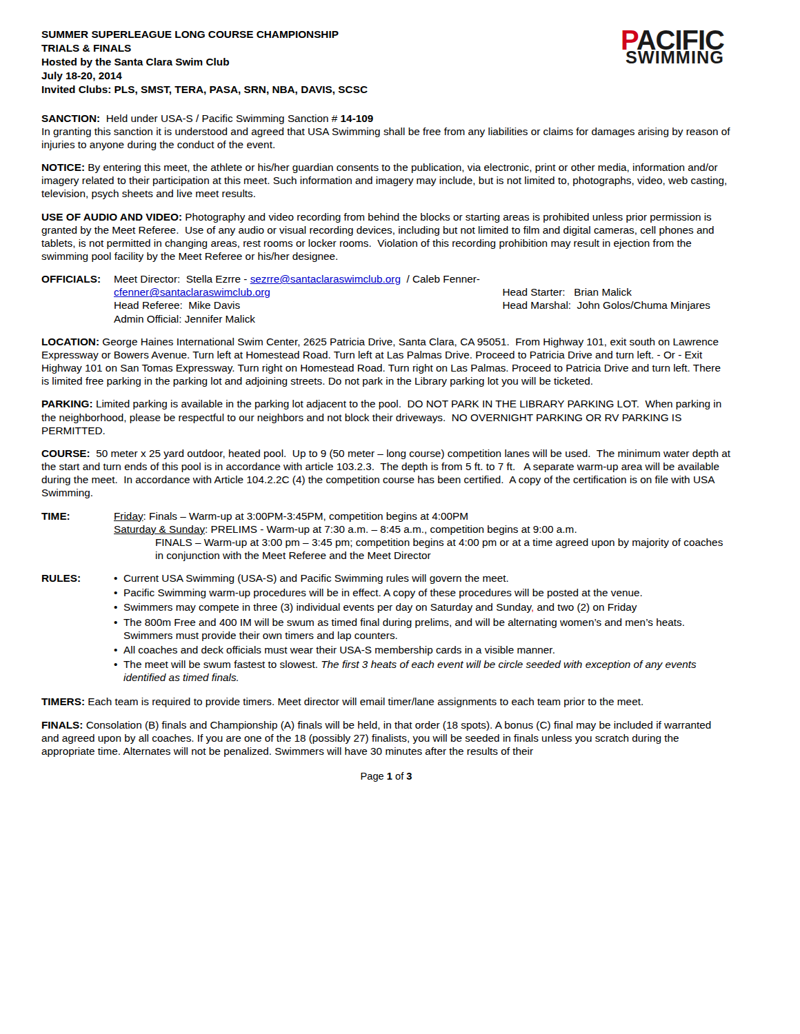SUMMER SUPERLEAGUE LONG COURSE CHAMPIONSHIP
TRIALS & FINALS
Hosted by the Santa Clara Swim Club
July 18-20, 2014
Invited Clubs: PLS, SMST, TERA, PASA, SRN, NBA, DAVIS, SCSC
PACIFIC SWIMMING
SANCTION: Held under USA-S / Pacific Swimming Sanction # 14-109
In granting this sanction it is understood and agreed that USA Swimming shall be free from any liabilities or claims for damages arising by reason of injuries to anyone during the conduct of the event.
NOTICE: By entering this meet, the athlete or his/her guardian consents to the publication, via electronic, print or other media, information and/or imagery related to their participation at this meet. Such information and imagery may include, but is not limited to, photographs, video, web casting, television, psych sheets and live meet results.
USE OF AUDIO AND VIDEO: Photography and video recording from behind the blocks or starting areas is prohibited unless prior permission is granted by the Meet Referee. Use of any audio or visual recording devices, including but not limited to film and digital cameras, cell phones and tablets, is not permitted in changing areas, rest rooms or locker rooms. Violation of this recording prohibition may result in ejection from the swimming pool facility by the Meet Referee or his/her designee.
OFFICIALS:
| Meet Director: Stella Ezrre - sezrre@santaclaraswimclub.org / Caleb Fenner- cfenner@santaclaraswimclub.org |
| Head Referee: Mike Davis |
| Admin Official: Jennifer Malick |
| Head Starter: Brian Malick |
| Head Marshal: John Golos/Chuma Minjares |
LOCATION: George Haines International Swim Center, 2625 Patricia Drive, Santa Clara, CA 95051. From Highway 101, exit south on Lawrence Expressway or Bowers Avenue. Turn left at Homestead Road. Turn left at Las Palmas Drive. Proceed to Patricia Drive and turn left. - Or - Exit Highway 101 on San Tomas Expressway. Turn right on Homestead Road. Turn right on Las Palmas. Proceed to Patricia Drive and turn left. There is limited free parking in the parking lot and adjoining streets. Do not park in the Library parking lot you will be ticketed.
PARKING: Limited parking is available in the parking lot adjacent to the pool. DO NOT PARK IN THE LIBRARY PARKING LOT. When parking in the neighborhood, please be respectful to our neighbors and not block their driveways. NO OVERNIGHT PARKING OR RV PARKING IS PERMITTED.
COURSE: 50 meter x 25 yard outdoor, heated pool. Up to 9 (50 meter – long course) competition lanes will be used. The minimum water depth at the start and turn ends of this pool is in accordance with article 103.2.3. The depth is from 5 ft. to 7 ft. A separate warm-up area will be available during the meet. In accordance with Article 104.2.2C (4) the competition course has been certified. A copy of the certification is on file with USA Swimming.
TIME:
Friday: Finals – Warm-up at 3:00PM-3:45PM, competition begins at 4:00PM
Saturday & Sunday: PRELIMS - Warm-up at 7:30 a.m. – 8:45 a.m., competition begins at 9:00 a.m.
FINALS – Warm-up at 3:00 pm – 3:45 pm; competition begins at 4:00 pm or at a time agreed upon by majority of coaches in conjunction with the Meet Referee and the Meet Director
RULES:
Current USA Swimming (USA-S) and Pacific Swimming rules will govern the meet.
Pacific Swimming warm-up procedures will be in effect. A copy of these procedures will be posted at the venue.
Swimmers may compete in three (3) individual events per day on Saturday and Sunday, and two (2) on Friday
The 800m Free and 400 IM will be swum as timed final during prelims, and will be alternating women’s and men’s heats. Swimmers must provide their own timers and lap counters.
All coaches and deck officials must wear their USA-S membership cards in a visible manner.
The meet will be swum fastest to slowest. The first 3 heats of each event will be circle seeded with exception of any events identified as timed finals.
TIMERS: Each team is required to provide timers. Meet director will email timer/lane assignments to each team prior to the meet.
FINALS: Consolation (B) finals and Championship (A) finals will be held, in that order (18 spots). A bonus (C) final may be included if warranted and agreed upon by all coaches. If you are one of the 18 (possibly 27) finalists, you will be seeded in finals unless you scratch during the appropriate time. Alternates will not be penalized. Swimmers will have 30 minutes after the results of their
Page 1 of 3